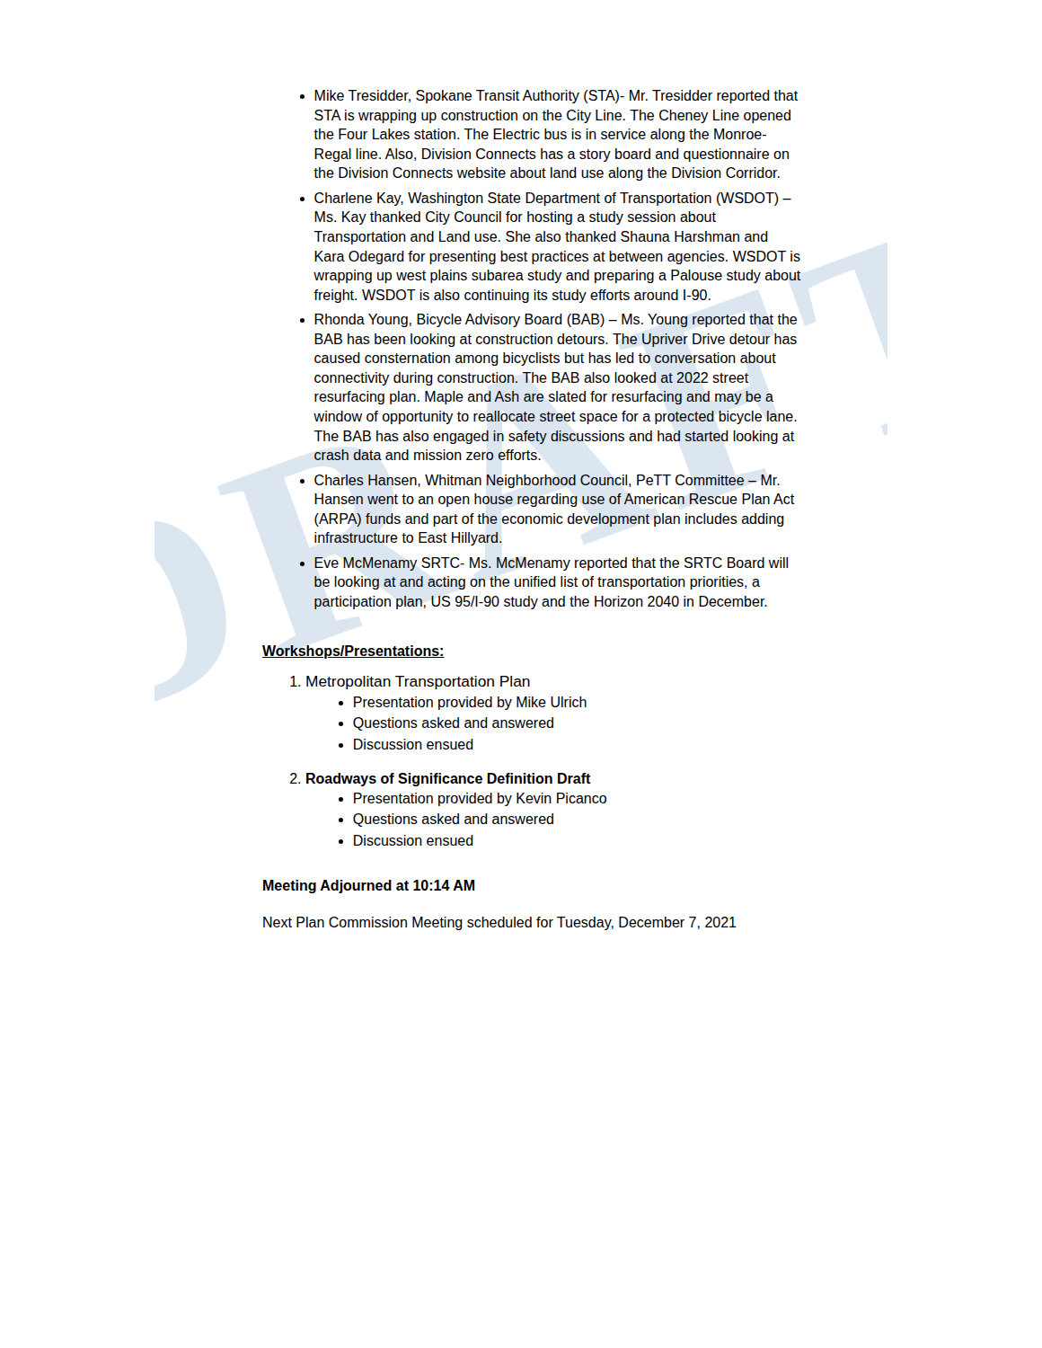DRAFT
Mike Tresidder, Spokane Transit Authority (STA)- Mr. Tresidder reported that STA is wrapping up construction on the City Line. The Cheney Line opened the Four Lakes station. The Electric bus is in service along the Monroe-Regal line. Also, Division Connects has a story board and questionnaire on the Division Connects website about land use along the Division Corridor.
Charlene Kay, Washington State Department of Transportation (WSDOT) – Ms. Kay thanked City Council for hosting a study session about Transportation and Land use. She also thanked Shauna Harshman and Kara Odegard for presenting best practices at between agencies. WSDOT is wrapping up west plains subarea study and preparing a Palouse study about freight. WSDOT is also continuing its study efforts around I-90.
Rhonda Young, Bicycle Advisory Board (BAB) – Ms. Young reported that the BAB has been looking at construction detours. The Upriver Drive detour has caused consternation among bicyclists but has led to conversation about connectivity during construction. The BAB also looked at 2022 street resurfacing plan. Maple and Ash are slated for resurfacing and may be a window of opportunity to reallocate street space for a protected bicycle lane. The BAB has also engaged in safety discussions and had started looking at crash data and mission zero efforts.
Charles Hansen, Whitman Neighborhood Council, PeTT Committee – Mr. Hansen went to an open house regarding use of American Rescue Plan Act (ARPA) funds and part of the economic development plan includes adding infrastructure to East Hillyard.
Eve McMenamy SRTC- Ms. McMenamy reported that the SRTC Board will be looking at and acting on the unified list of transportation priorities, a participation plan, US 95/I-90 study and the Horizon 2040 in December.
Workshops/Presentations:
Metropolitan Transportation Plan
Presentation provided by Mike Ulrich
Questions asked and answered
Discussion ensued
Roadways of Significance Definition Draft
Presentation provided by Kevin Picanco
Questions asked and answered
Discussion ensued
Meeting Adjourned at 10:14 AM
Next Plan Commission Meeting scheduled for Tuesday, December 7, 2021